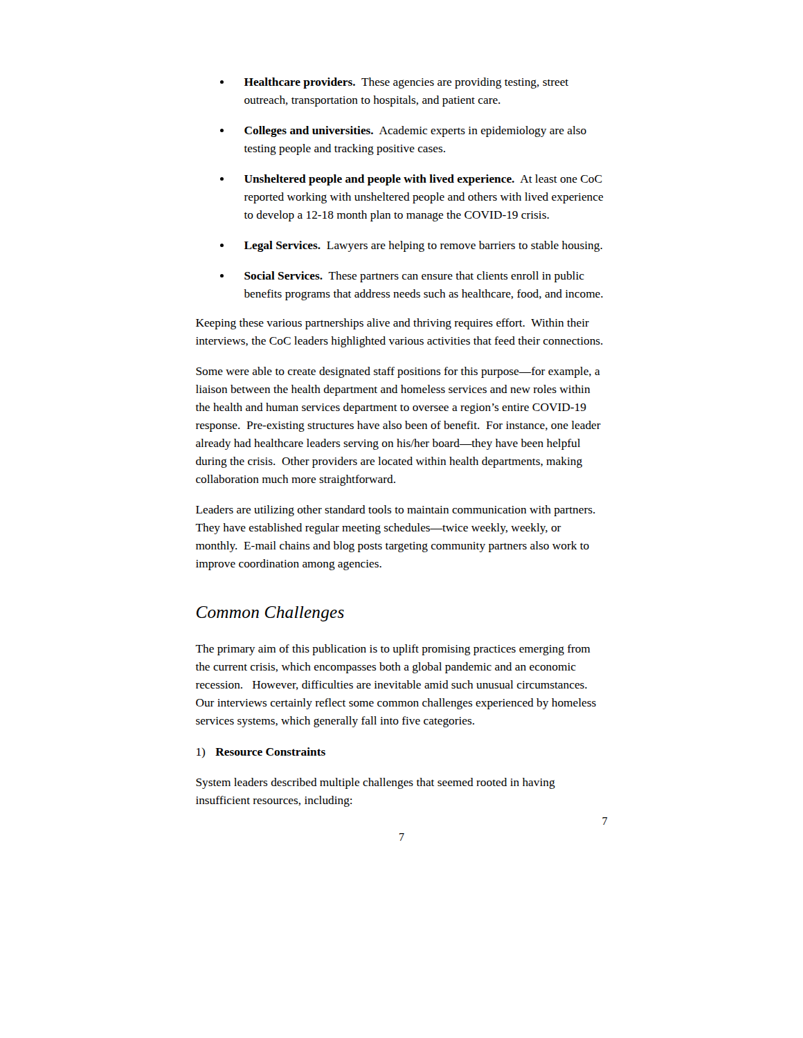Healthcare providers. These agencies are providing testing, street outreach, transportation to hospitals, and patient care.
Colleges and universities. Academic experts in epidemiology are also testing people and tracking positive cases.
Unsheltered people and people with lived experience. At least one CoC reported working with unsheltered people and others with lived experience to develop a 12-18 month plan to manage the COVID-19 crisis.
Legal Services. Lawyers are helping to remove barriers to stable housing.
Social Services. These partners can ensure that clients enroll in public benefits programs that address needs such as healthcare, food, and income.
Keeping these various partnerships alive and thriving requires effort. Within their interviews, the CoC leaders highlighted various activities that feed their connections.
Some were able to create designated staff positions for this purpose—for example, a liaison between the health department and homeless services and new roles within the health and human services department to oversee a region’s entire COVID-19 response. Pre-existing structures have also been of benefit. For instance, one leader already had healthcare leaders serving on his/her board—they have been helpful during the crisis. Other providers are located within health departments, making collaboration much more straightforward.
Leaders are utilizing other standard tools to maintain communication with partners. They have established regular meeting schedules—twice weekly, weekly, or monthly. E-mail chains and blog posts targeting community partners also work to improve coordination among agencies.
Common Challenges
The primary aim of this publication is to uplift promising practices emerging from the current crisis, which encompasses both a global pandemic and an economic recession. However, difficulties are inevitable amid such unusual circumstances. Our interviews certainly reflect some common challenges experienced by homeless services systems, which generally fall into five categories.
1) Resource Constraints
System leaders described multiple challenges that seemed rooted in having insufficient resources, including:
7
7